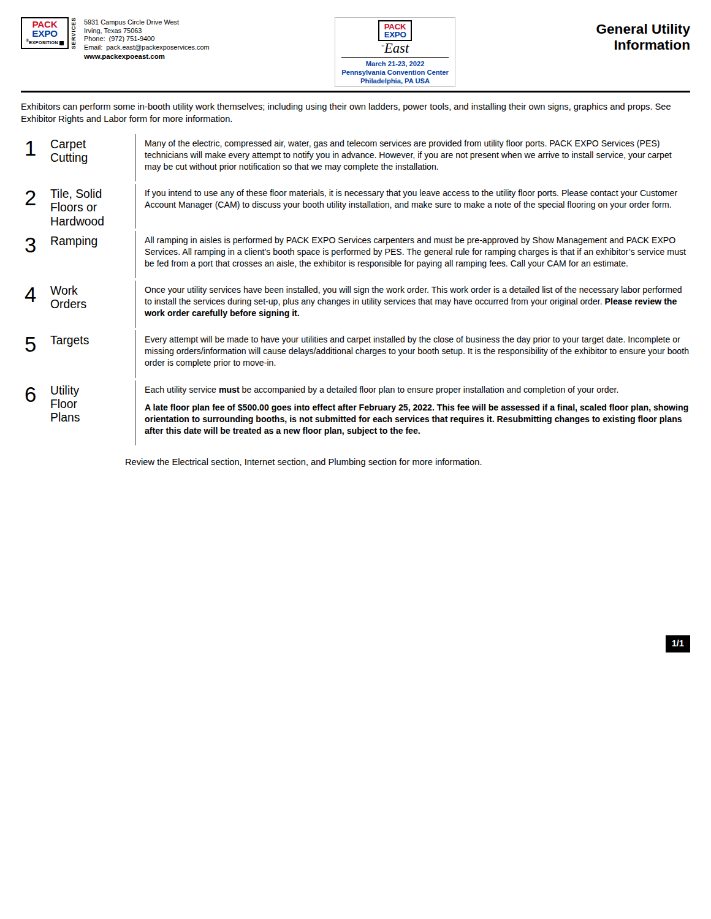PACK EXPO ®EXPOSITION
SERVICES
5931 Campus Circle Drive West
Irving, Texas 75063
Phone: (972) 751-9400
Email: pack.east@packexposervices.com
www.packexpoeast.com
PACK EXPO
®East
March 21-23, 2022
Pennsylvania Convention Center
Philadelphia, PA USA
General Utility
Information
Exhibitors can perform some in-booth utility work themselves; including using their own ladders, power tools, and installing their own signs, graphics and props. See Exhibitor Rights and Labor form for more information.
1
Carpet
Cutting
Many of the electric, compressed air, water, gas and telecom services are provided from utility floor ports. PACK EXPO Services (PES) technicians will make every attempt to notify you in advance. However, if you are not present when we arrive to install service, your carpet may be cut without prior notification so that we may complete the installation.
2
Tile, Solid
Floors or
Hardwood
If you intend to use any of these floor materials, it is necessary that you leave access to the utility floor ports. Please contact your Customer Account Manager (CAM) to discuss your booth utility installation, and make sure to make a note of the special flooring on your order form.
3
Ramping
All ramping in aisles is performed by PACK EXPO Services carpenters and must be pre-approved by Show Management and PACK EXPO Services. All ramping in a client’s booth space is performed by PES. The general rule for ramping charges is that if an exhibitor’s service must be fed from a port that crosses an aisle, the exhibitor is responsible for paying all ramping fees. Call your CAM for an estimate.
4
Work
Orders
Once your utility services have been installed, you will sign the work order. This work order is a detailed list of the necessary labor performed to install the services during set-up, plus any changes in utility services that may have occurred from your original order. Please review the work order carefully before signing it.
5
Targets
Every attempt will be made to have your utilities and carpet installed by the close of business the day prior to your target date. Incomplete or missing orders/information will cause delays/additional charges to your booth setup. It is the responsibility of the exhibitor to ensure your booth order is complete prior to move-in.
6
Utility
Floor
Plans
Each utility service must be accompanied by a detailed floor plan to ensure proper installation and completion of your order.
A late floor plan fee of $500.00 goes into effect after February 25, 2022. This fee will be assessed if a final, scaled floor plan, showing orientation to surrounding booths, is not submitted for each services that requires it. Resubmitting changes to existing floor plans after this date will be treated as a new floor plan, subject to the fee.
Review the Electrical section, Internet section, and Plumbing section for more information.
1/1